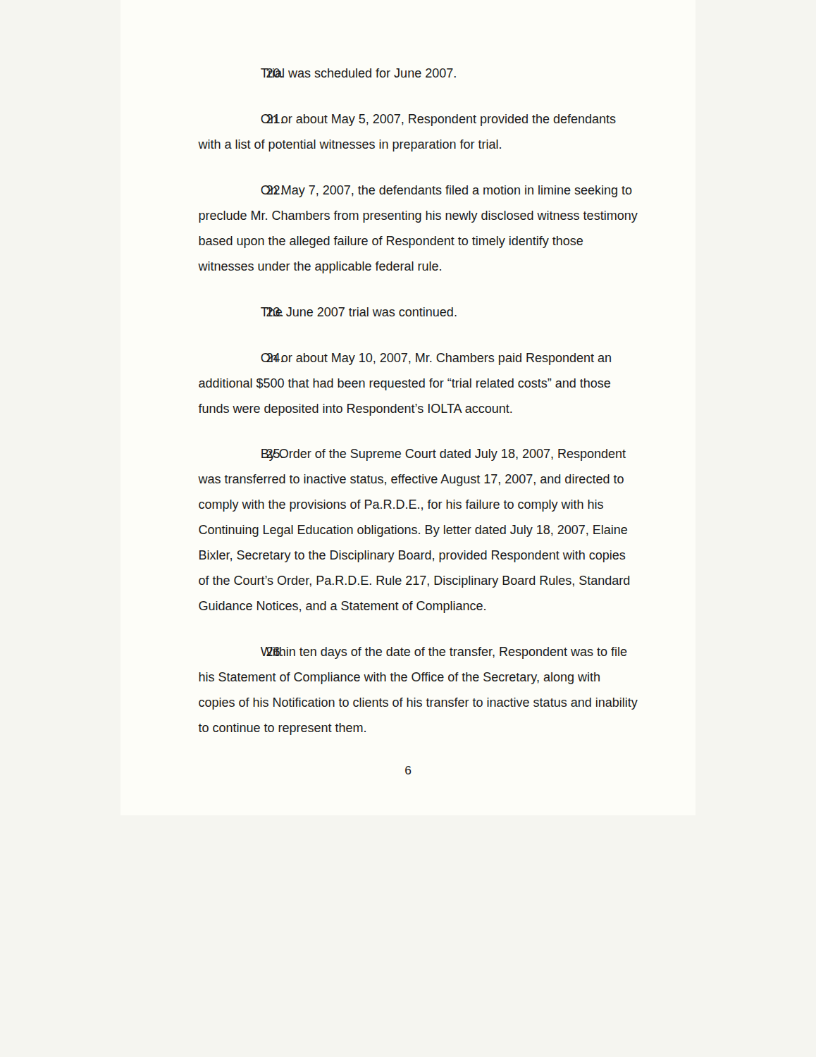20. Trial was scheduled for June 2007.
21. On or about May 5, 2007, Respondent provided the defendants with a list of potential witnesses in preparation for trial.
22. On May 7, 2007, the defendants filed a motion in limine seeking to preclude Mr. Chambers from presenting his newly disclosed witness testimony based upon the alleged failure of Respondent to timely identify those witnesses under the applicable federal rule.
23. The June 2007 trial was continued.
24. On or about May 10, 2007, Mr. Chambers paid Respondent an additional $500 that had been requested for “trial related costs” and those funds were deposited into Respondent’s IOLTA account.
25. By Order of the Supreme Court dated July 18, 2007, Respondent was transferred to inactive status, effective August 17, 2007, and directed to comply with the provisions of Pa.R.D.E., for his failure to comply with his Continuing Legal Education obligations. By letter dated July 18, 2007, Elaine Bixler, Secretary to the Disciplinary Board, provided Respondent with copies of the Court’s Order, Pa.R.D.E. Rule 217, Disciplinary Board Rules, Standard Guidance Notices, and a Statement of Compliance.
26. Within ten days of the date of the transfer, Respondent was to file his Statement of Compliance with the Office of the Secretary, along with copies of his Notification to clients of his transfer to inactive status and inability to continue to represent them.
6